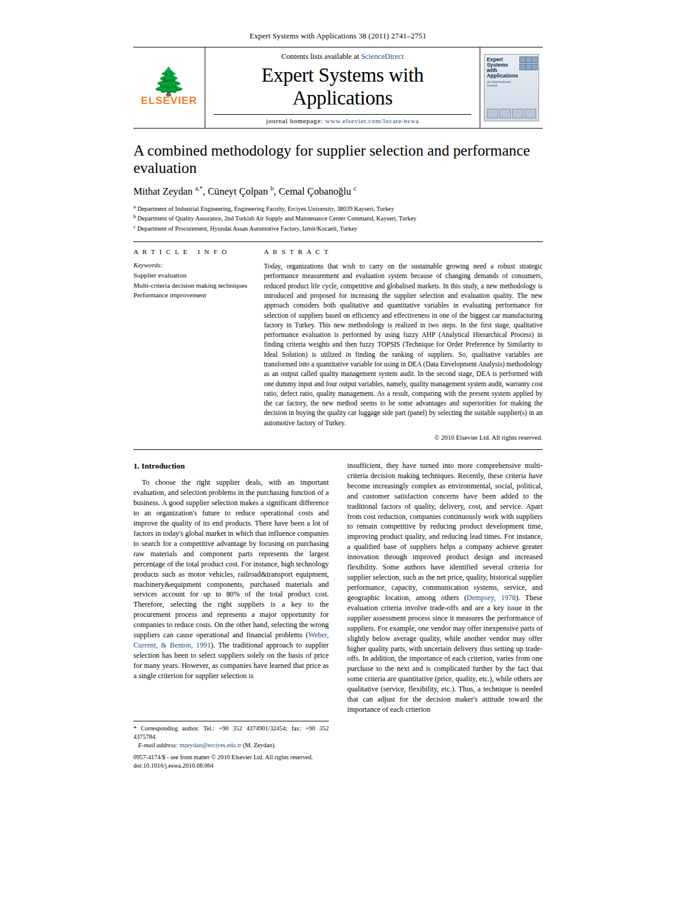Expert Systems with Applications 38 (2011) 2741–2751
🌲 ELSEVIER
Contents lists available at ScienceDirect
Expert Systems with Applications
journal homepage: www.elsevier.com/locate/eswa
Expert
Systems
with
Applications
An International
Journal
A combined methodology for supplier selection and performance evaluation
Mithat Zeydan a,*, Cüneyt Çolpan b, Cemal Çobanoğlu c
a Department of Industrial Engineering, Engineering Faculty, Erciyes University, 38039 Kayseri, Turkey
b Department of Quality Assurance, 2nd Turkish Air Supply and Maintenance Center Command, Kayseri, Turkey
c Department of Procurement, Hyundai Assan Automotive Factory, Izmit/Kocaeli, Turkey
A R T I C L E I N F O
Keywords:
Supplier evaluation
Multi-criteria decision making techniques
Performance improvement
A B S T R A C T
Today, organizations that wish to carry on the sustainable growing need a robust strategic performance measurement and evaluation system because of changing demands of consumers, reduced product life cycle, competitive and globalised markets. In this study, a new methodology is introduced and proposed for increasing the supplier selection and evaluation quality. The new approach considers both qualitative and quantitative variables in evaluating performance for selection of suppliers based on efficiency and effectiveness in one of the biggest car manufacturing factory in Turkey. This new methodology is realized in two steps. In the first stage, qualitative performance evaluation is performed by using fuzzy AHP (Analytical Hierarchical Process) in finding criteria weights and then fuzzy TOPSIS (Technique for Order Preference by Similarity to Ideal Solution) is utilized in finding the ranking of suppliers. So, qualitative variables are transformed into a quantitative variable for using in DEA (Data Envelopment Analysis) methodology as an output called quality management system audit. In the second stage, DEA is performed with one dummy input and four output variables, namely, quality management system audit, warranty cost ratio, defect ratio, quality management. As a result, comparing with the present system applied by the car factory, the new method seems to be some advantages and superiorities for making the decision in buying the quality car luggage side part (panel) by selecting the suitable supplier(s) in an automotive factory of Turkey.
© 2010 Elsevier Ltd. All rights reserved.
1. Introduction
To choose the right supplier deals, with an important evaluation, and selection problems in the purchasing function of a business. A good supplier selection makes a significant difference to an organization's future to reduce operational costs and improve the quality of its end products. There have been a lot of factors in today's global market in which that influence companies to search for a competitive advantage by focusing on purchasing raw materials and component parts represents the largest percentage of the total product cost. For instance, high technology products such as motor vehicles, railroad&transport equipment, machinery&equipment components, purchased materials and services account for up to 80% of the total product cost. Therefore, selecting the right suppliers is a key to the procurement process and represents a major opportunity for companies to reduce costs. On the other hand, selecting the wrong suppliers can cause operational and financial problems (Weber, Current, & Benton, 1991). The traditional approach to supplier selection has been to select suppliers solely on the basis of price for many years. However, as companies have learned that price as a single criterion for supplier selection is
insufficient, they have turned into more comprehensive multi-criteria decision making techniques. Recently, these criteria have become increasingly complex as environmental, social, political, and customer satisfaction concerns have been added to the traditional factors of quality, delivery, cost, and service. Apart from cost reduction, companies continuously work with suppliers to remain competitive by reducing product development time, improving product quality, and reducing lead times. For instance, a qualified base of suppliers helps a company achieve greater innovation through improved product design and increased flexibility. Some authors have identified several criteria for supplier selection, such as the net price, quality, historical supplier performance, capacity, communication systems, service, and geographic location, among others (Dempsey, 1978). These evaluation criteria involve trade-offs and are a key issue in the supplier assessment process since it measures the performance of suppliers. For example, one vendor may offer inexpensive parts of slightly below average quality, while another vendor may offer higher quality parts, with uncertain delivery thus setting up trade-offs. In addition, the importance of each criterion, varies from one purchase to the next and is complicated further by the fact that some criteria are quantitative (price, quality, etc.), while others are qualitative (service, flexibility, etc.). Thus, a technique is needed that can adjust for the decision maker's attitude toward the importance of each criterion
* Corresponding author. Tel.: +90 352 4374901/32454; fax: +90 352 4375784.
E-mail address: mzeydan@erciyes.edu.tr (M. Zeydan).
0957-4174/$ - see front matter © 2010 Elsevier Ltd. All rights reserved.
doi:10.1016/j.eswa.2010.08.064